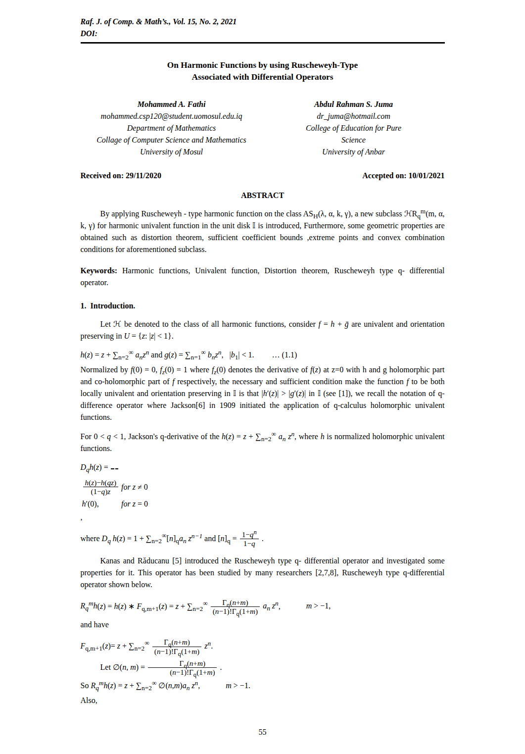Raf. J. of Comp. & Math’s., Vol. 15, No. 2, 2021 DOI:
On Harmonic Functions by using Ruscheweyh-Type
Associated with Differential Operators
| Mohammed A. Fathi mohammed.csp120@student.uomosul.edu.iq Department of Mathematics Collage of Computer Science and Mathematics University of Mosul | Abdul Rahman S. Juma dr_juma@hotmail.com College of Education for Pure Science University of Anbar |
Received on: 29/11/2020 Accepted on: 10/01/2021
ABSTRACT
By applying Ruscheweyh - type harmonic function on the class ASH(λ, α, k, γ), a new subclass ℋRqm(m, α, k, γ) for harmonic univalent function in the unit disk 𝕀 is introduced, Furthermore, some geometric properties are obtained such as distortion theorem, sufficient coefficient bounds ,extreme points and convex combination conditions for aforementioned subclass.
Keywords: Harmonic functions, Univalent function, Distortion theorem, Ruscheweyh type q- differential operator.
1. Introduction.
Let ℋ be denoted to the class of all harmonic functions, consider f = h + ḡ are univalent and orientation preserving in U = {z: |z| < 1}.
h(z) = z + ∑n=2∞ anzn and g(z) = ∑n=1∞ bnzn, |b1| < 1. … (1.1)
Normalized by f(0) = 0, fz(0) = 1 where fz(0) denotes the derivative of f(z) at z=0 with h and g holomorphic part and co-holomorphic part of f respectively, the necessary and sufficient condition make the function f to be both locally univalent and orientation preserving in 𝕀 is that |h′(z)| > |g′(z)| in 𝕀 (see [1]), we recall the notation of q-difference operator where Jackson[6] in 1909 initiated the application of q-calculus holomorphic univalent functions.
For 0 < q < 1, Jackson's q-derivative of the h(z) = z + ∑n=2∞ an zn, where h is normalized holomorphic univalent functions.
Dqh(z) =
| h ( z )− h ( qz ) (1− q ) z | for z ≠ 0 |
| h ′(0), | for z = 0 |
,
where Dq h(z) = 1 + ∑n=2∞[n]qan zn−1 and [n]q = 1−qn 1−q .
Kanas and Răducanu [5] introduced the Ruscheweyh type q- differential operator and investigated some properties for it. This operator has been studied by many researchers [2,7,8], Ruscheweyh type q-differential operator shown below.
Rqmh(z) = h(z) ∗ Fq,m+1(z) = z + ∑n=2∞ Γq(n+m)(n−1)!Γq(1+m) an zn, m > −1,
and have
Fq,m+1(z)= z + ∑n=2∞ Γq(n+m)(n−1)!Γq(1+m) zn.
Let ∅(n, m) = Γq(n+m)(n−1)!Γq(1+m) .
So Rqmh(z) = z + ∑n=2∞ ∅(n,m)an zn, m > −1.
Also,
55